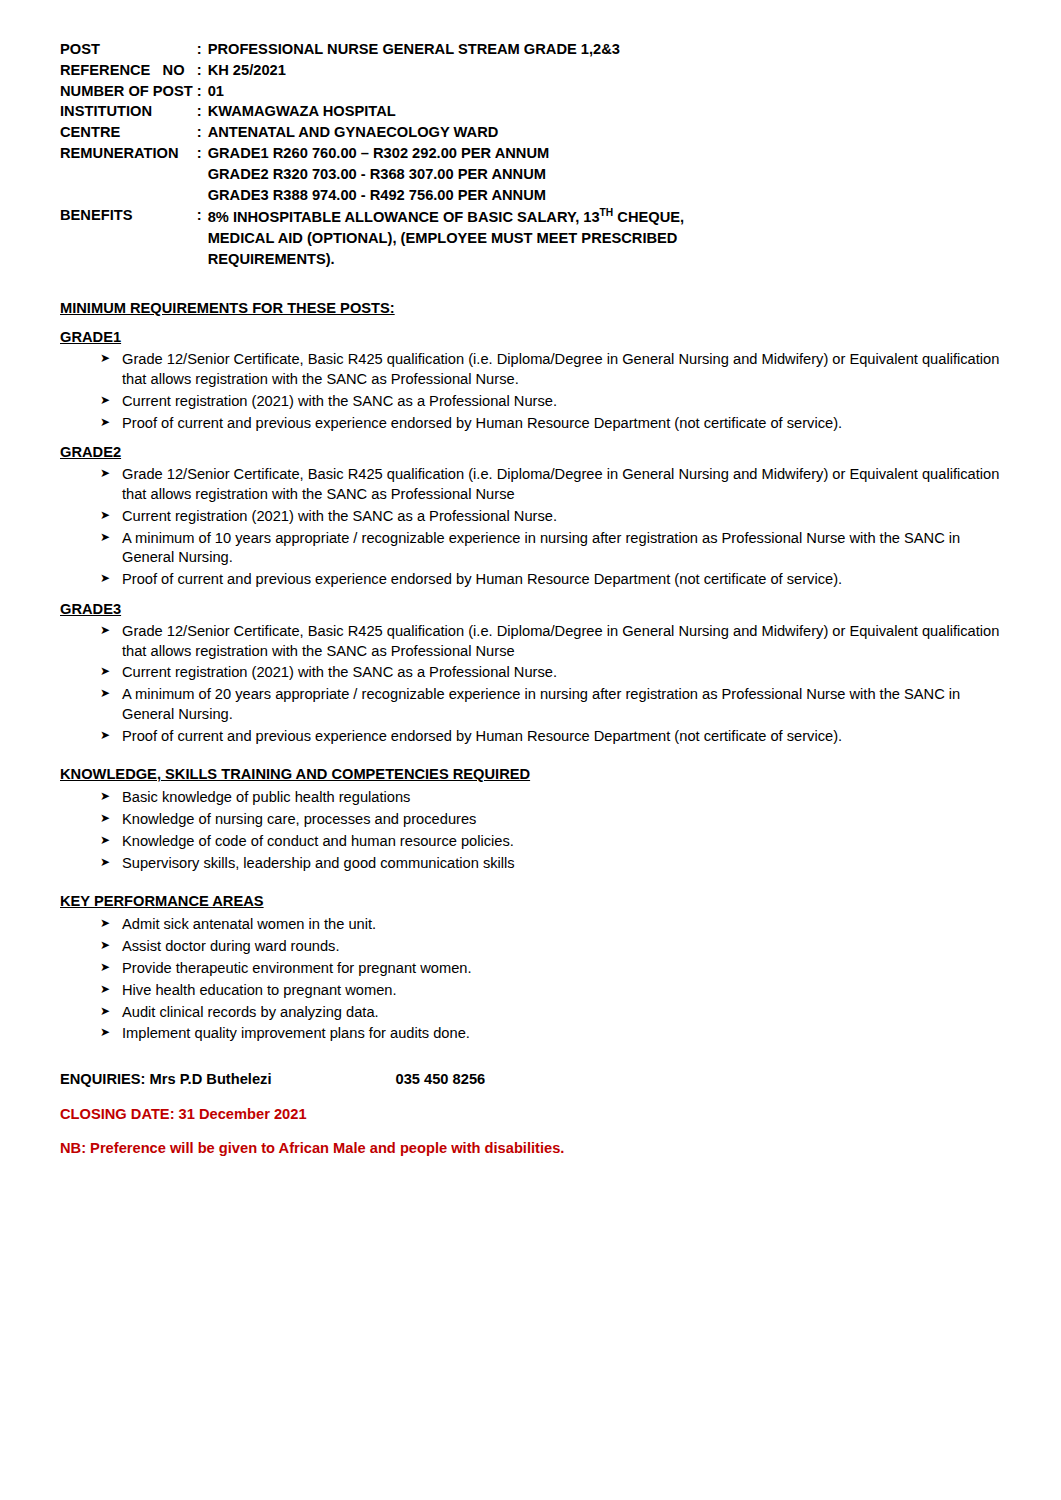| POST | : | PROFESSIONAL NURSE GENERAL STREAM GRADE 1,2&3 |
| REFERENCE NO | : | KH 25/2021 |
| NUMBER OF POST | : | 01 |
| INSTITUTION | : | KWAMAGWAZA HOSPITAL |
| CENTRE | : | ANTENATAL AND GYNAECOLOGY WARD |
| REMUNERATION | : | GRADE1 R260 760.00 – R302 292.00 PER ANNUM |
| | | GRADE2 R320 703.00 - R368 307.00 PER ANNUM |
| | | GRADE3 R388 974.00 - R492 756.00 PER ANNUM |
| BENEFITS | : | 8% INHOSPITABLE ALLOWANCE OF BASIC SALARY, 13 TH CHEQUE, |
| | | MEDICAL AID (OPTIONAL), (EMPLOYEE MUST MEET PRESCRIBED |
| | | REQUIREMENTS). |
MINIMUM REQUIREMENTS FOR THESE POSTS:
GRADE1
Grade 12/Senior Certificate, Basic R425 qualification (i.e. Diploma/Degree in General Nursing and Midwifery) or Equivalent qualification that allows registration with the SANC as Professional Nurse.
Current registration (2021) with the SANC as a Professional Nurse.
Proof of current and previous experience endorsed by Human Resource Department (not certificate of service).
GRADE2
Grade 12/Senior Certificate, Basic R425 qualification (i.e. Diploma/Degree in General Nursing and Midwifery) or Equivalent qualification that allows registration with the SANC as Professional Nurse
Current registration (2021) with the SANC as a Professional Nurse.
A minimum of 10 years appropriate / recognizable experience in nursing after registration as Professional Nurse with the SANC in General Nursing.
Proof of current and previous experience endorsed by Human Resource Department (not certificate of service).
GRADE3
Grade 12/Senior Certificate, Basic R425 qualification (i.e. Diploma/Degree in General Nursing and Midwifery) or Equivalent qualification that allows registration with the SANC as Professional Nurse
Current registration (2021) with the SANC as a Professional Nurse.
A minimum of 20 years appropriate / recognizable experience in nursing after registration as Professional Nurse with the SANC in General Nursing.
Proof of current and previous experience endorsed by Human Resource Department (not certificate of service).
KNOWLEDGE, SKILLS TRAINING AND COMPETENCIES REQUIRED
Basic knowledge of public health regulations
Knowledge of nursing care, processes and procedures
Knowledge of code of conduct and human resource policies.
Supervisory skills, leadership and good communication skills
KEY PERFORMANCE AREAS
Admit sick antenatal women in the unit.
Assist doctor during ward rounds.
Provide therapeutic environment for pregnant women.
Hive health education to pregnant women.
Audit clinical records by analyzing data.
Implement quality improvement plans for audits done.
ENQUIRIES: Mrs P.D Buthelezi 035 450 8256
CLOSING DATE: 31 December 2021
NB: Preference will be given to African Male and people with disabilities.